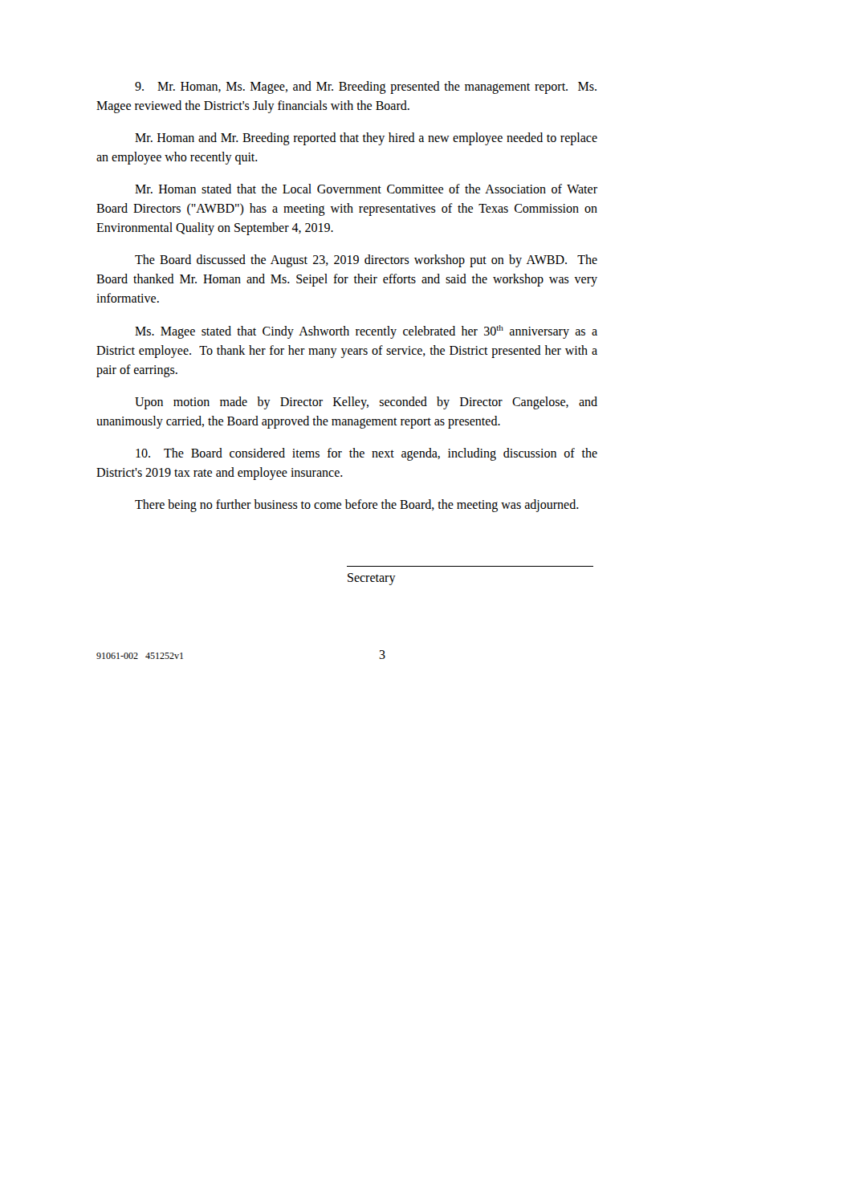9. Mr. Homan, Ms. Magee, and Mr. Breeding presented the management report. Ms. Magee reviewed the District's July financials with the Board.
Mr. Homan and Mr. Breeding reported that they hired a new employee needed to replace an employee who recently quit.
Mr. Homan stated that the Local Government Committee of the Association of Water Board Directors ("AWBD") has a meeting with representatives of the Texas Commission on Environmental Quality on September 4, 2019.
The Board discussed the August 23, 2019 directors workshop put on by AWBD. The Board thanked Mr. Homan and Ms. Seipel for their efforts and said the workshop was very informative.
Ms. Magee stated that Cindy Ashworth recently celebrated her 30th anniversary as a District employee. To thank her for her many years of service, the District presented her with a pair of earrings.
Upon motion made by Director Kelley, seconded by Director Cangelose, and unanimously carried, the Board approved the management report as presented.
10. The Board considered items for the next agenda, including discussion of the District's 2019 tax rate and employee insurance.
There being no further business to come before the Board, the meeting was adjourned.
Secretary
91061-002 451252v1 3